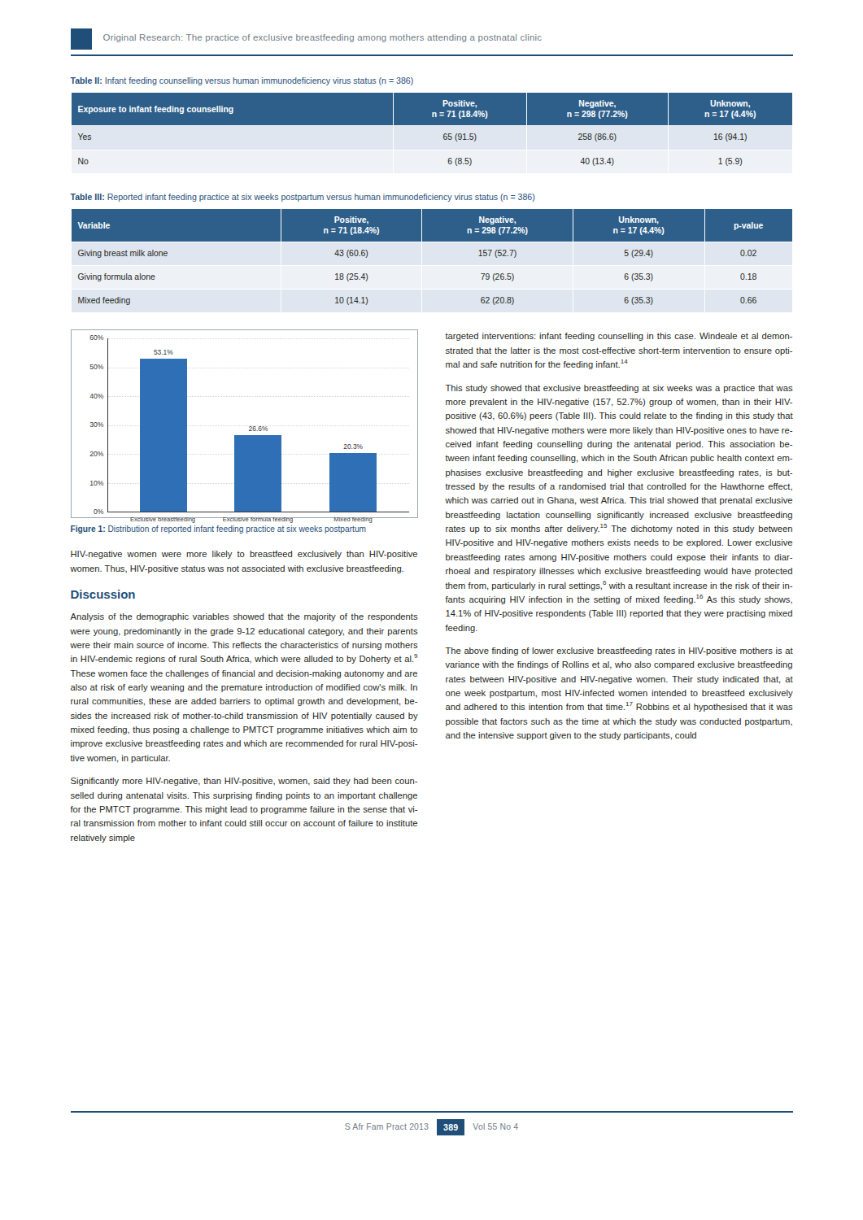Original Research: The practice of exclusive breastfeeding among mothers attending a postnatal clinic
Table II: Infant feeding counselling versus human immunodeficiency virus status (n = 386)
| Exposure to infant feeding counselling | Positive, n = 71 (18.4%) | Negative, n = 298 (77.2%) | Unknown, n = 17 (4.4%) |
| --- | --- | --- | --- |
| Yes | 65 (91.5) | 258 (86.6) | 16 (94.1) |
| No | 6 (8.5) | 40 (13.4) | 1 (5.9) |
Table III: Reported infant feeding practice at six weeks postpartum versus human immunodeficiency virus status (n = 386)
| Variable | Positive, n = 71 (18.4%) | Negative, n = 298 (77.2%) | Unknown, n = 17 (4.4%) | p-value |
| --- | --- | --- | --- | --- |
| Giving breast milk alone | 43 (60.6) | 157 (52.7) | 5 (29.4) | 0.02 |
| Giving formula alone | 18 (25.4) | 79 (26.5) | 6 (35.3) | 0.18 |
| Mixed feeding | 10 (14.1) | 62 (20.8) | 6 (35.3) | 0.66 |
60% 50% 40% 30% 20% 10% 0%
53.1%
26.6%
20.3%
Exclusive breastfeeding Exclusive formula feeding Mixed feeding
Figure 1: Distribution of reported infant feeding practice at six weeks postpartum
HIV-negative women were more likely to breastfeed exclusively than HIV-positive women. Thus, HIV-positive status was not associated with exclusive breastfeeding.
Discussion
Analysis of the demographic variables showed that the majority of the respondents were young, predominantly in the grade 9-12 educational category, and their parents were their main source of income. This reflects the characteristics of nursing mothers in HIV-endemic regions of rural South Africa, which were alluded to by Doherty et al.9 These women face the challenges of financial and decision-making autonomy and are also at risk of early weaning and the premature introduction of modified cow's milk. In rural communities, these are added barriers to optimal growth and development, besides the increased risk of mother-to-child transmission of HIV potentially caused by mixed feeding, thus posing a challenge to PMTCT programme initiatives which aim to improve exclusive breastfeeding rates and which are recommended for rural HIV-positive women, in particular.
Significantly more HIV-negative, than HIV-positive, women, said they had been counselled during antenatal visits. This surprising finding points to an important challenge for the PMTCT programme. This might lead to programme failure in the sense that viral transmission from mother to infant could still occur on account of failure to institute relatively simple
targeted interventions: infant feeding counselling in this case. Windeale et al demonstrated that the latter is the most cost-effective short-term intervention to ensure optimal and safe nutrition for the feeding infant.14
This study showed that exclusive breastfeeding at six weeks was a practice that was more prevalent in the HIV-negative (157, 52.7%) group of women, than in their HIV-positive (43, 60.6%) peers (Table III). This could relate to the finding in this study that showed that HIV-negative mothers were more likely than HIV-positive ones to have received infant feeding counselling during the antenatal period. This association between infant feeding counselling, which in the South African public health context emphasises exclusive breastfeeding and higher exclusive breastfeeding rates, is buttressed by the results of a randomised trial that controlled for the Hawthorne effect, which was carried out in Ghana, west Africa. This trial showed that prenatal exclusive breastfeeding lactation counselling significantly increased exclusive breastfeeding rates up to six months after delivery.15 The dichotomy noted in this study between HIV-positive and HIV-negative mothers exists needs to be explored. Lower exclusive breastfeeding rates among HIV-positive mothers could expose their infants to diarrhoeal and respiratory illnesses which exclusive breastfeeding would have protected them from, particularly in rural settings,6 with a resultant increase in the risk of their infants acquiring HIV infection in the setting of mixed feeding.16 As this study shows, 14.1% of HIV-positive respondents (Table III) reported that they were practising mixed feeding.
The above finding of lower exclusive breastfeeding rates in HIV-positive mothers is at variance with the findings of Rollins et al, who also compared exclusive breastfeeding rates between HIV-positive and HIV-negative women. Their study indicated that, at one week postpartum, most HIV-infected women intended to breastfeed exclusively and adhered to this intention from that time.17 Robbins et al hypothesised that it was possible that factors such as the time at which the study was conducted postpartum, and the intensive support given to the study participants, could
S Afr Fam Pract 2013 389 Vol 55 No 4